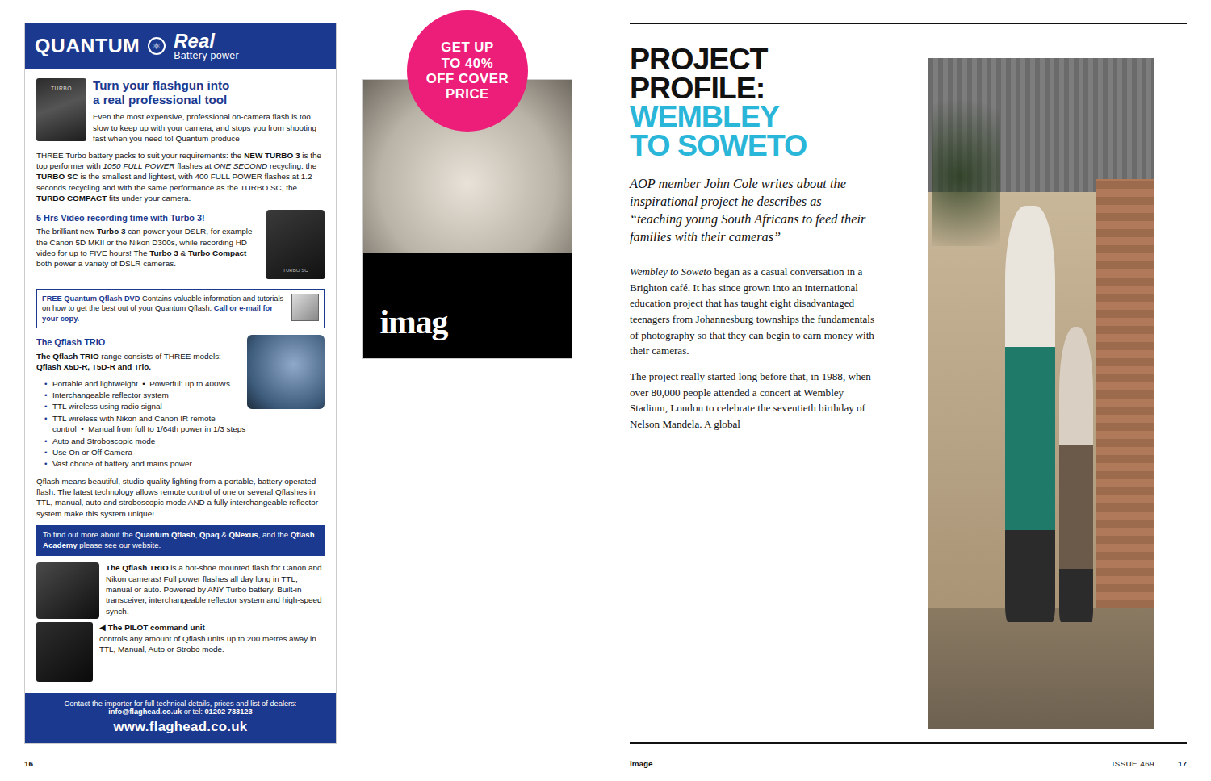QUANTUM ⚛ RealBattery power
Turn your flashgun into
a real professional tool
Even the most expensive, professional on-camera flash is too slow to keep up with your camera, and stops you from shooting fast when you need to! Quantum produce
THREE Turbo battery packs to suit your requirements: the NEW TURBO 3 is the top performer with 1050 FULL POWER flashes at ONE SECOND recycling, the TURBO SC is the smallest and lightest, with 400 FULL POWER flashes at 1.2 seconds recycling and with the same performance as the TURBO SC, the TURBO COMPACT fits under your camera.
5 Hrs Video recording time with Turbo 3!
The brilliant new Turbo 3 can power your DSLR, for example the Canon 5D MKII or the Nikon D300s, while recording HD video for up to FIVE hours! The Turbo 3 & Turbo Compact both power a variety of DSLR cameras.
FREE Quantum Qflash DVD Contains valuable information and tutorials on how to get the best out of your Quantum Qflash. Call or e-mail for your copy.
The Qflash TRIO
The Qflash TRIO range consists of THREE models: Qflash X5D-R, T5D-R and Trio.
Portable and lightweight • Powerful: up to 400Ws
Interchangeable reflector system
TTL wireless using radio signal
TTL wireless with Nikon and Canon IR remote control • Manual from full to 1/64th power in 1/3 steps
Auto and Stroboscopic mode
Use On or Off Camera
Vast choice of battery and mains power.
Qflash means beautiful, studio-quality lighting from a portable, battery operated flash. The latest technology allows remote control of one or several Qflashes in TTL, manual, auto and stroboscopic mode AND a fully interchangeable reflector system make this system unique!
To find out more about the Quantum Qflash, Qpaq & QNexus, and the Qflash Academy please see our website.
The Qflash TRIO is a hot-shoe mounted flash for Canon and Nikon cameras! Full power flashes all day long in TTL, manual or auto. Powered by ANY Turbo battery. Built-in transceiver, interchangeable reflector system and high-speed synch.
◀ The PILOT command unit
controls any amount of Qflash units up to 200 metres away in TTL, Manual, Auto or Strobo mode.
Contact the importer for full technical details, prices and list of dealers: info@flaghead.co.uk or tel: 01202 733123 www.flaghead.co.uk
GET UP
TO 40%
OFF COVER
PRICE
imag
16
PROJECT
PROFILE: WEMBLEY
TO SOWETO
AOP member John Cole writes about the inspirational project he describes as “teaching young South Africans to feed their families with their cameras”
Wembley to Soweto began as a casual conversation in a Brighton café. It has since grown into an international education project that has taught eight disadvantaged teenagers from Johannesburg townships the fundamentals of photography so that they can begin to earn money with their cameras.
The project really started long before that, in 1988, when over 80,000 people attended a concert at Wembley Stadium, London to celebrate the seventieth birthday of Nelson Mandela. A global
Mother and son in Alex
Township. © John Cole
image ISSUE 469 17